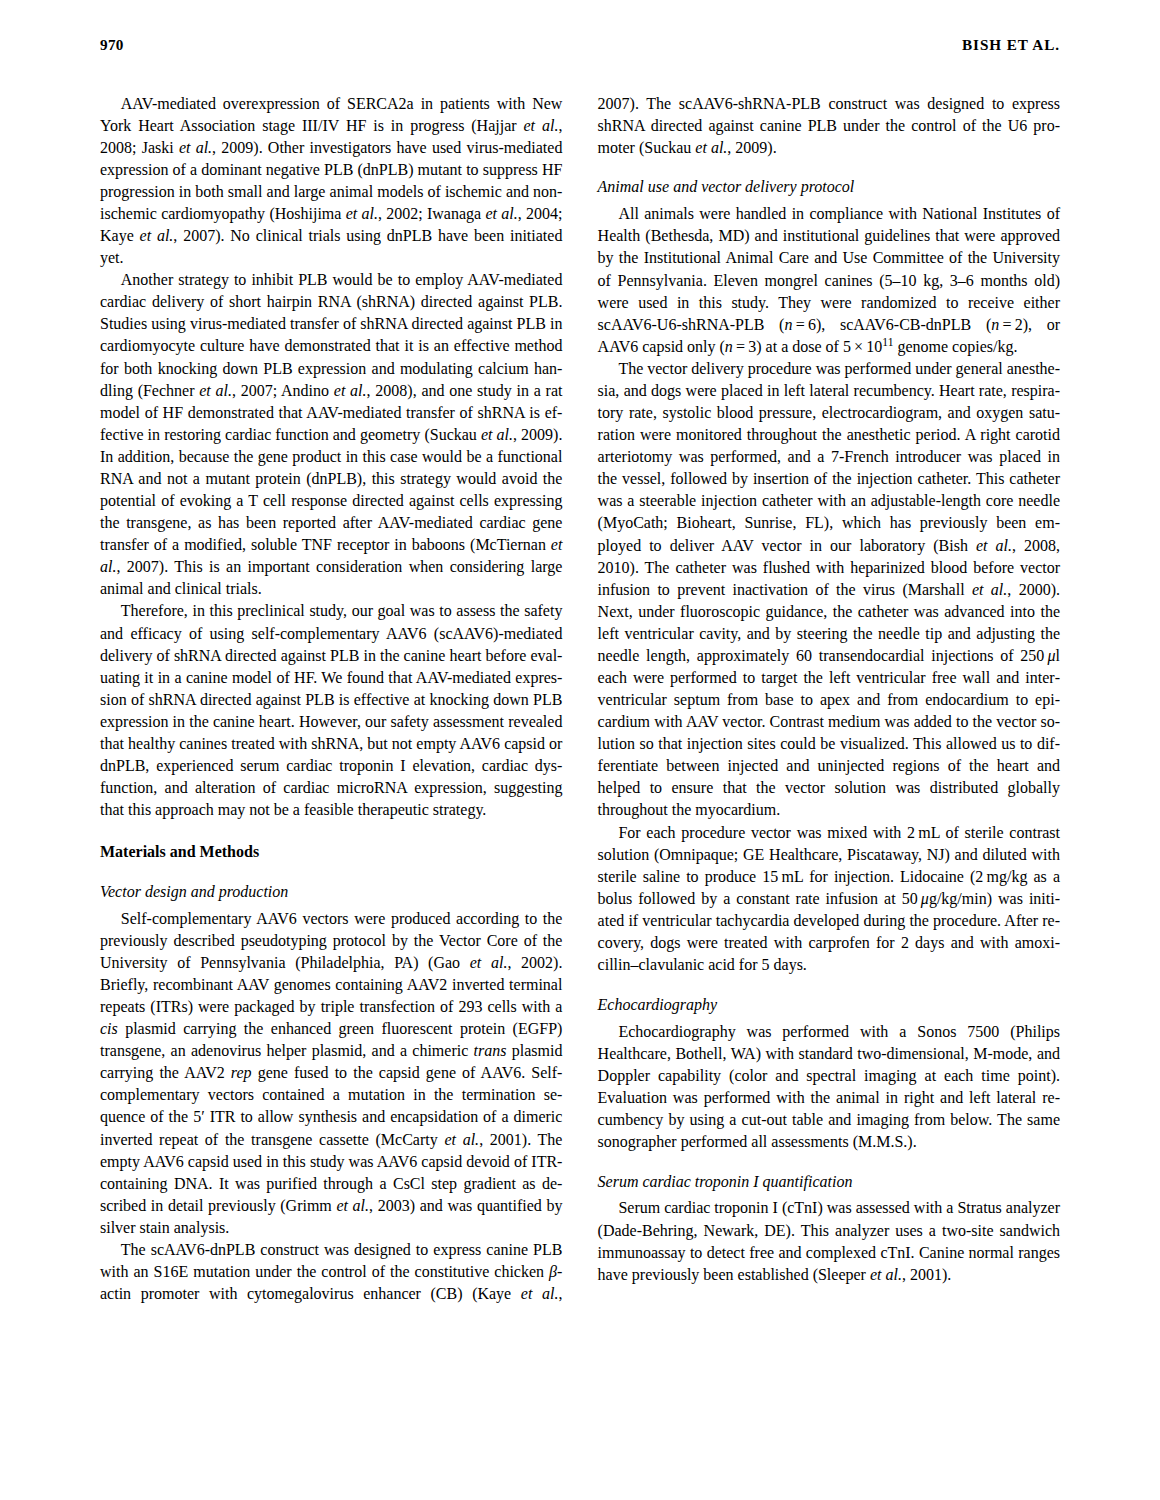970 BISH ET AL.
AAV-mediated overexpression of SERCA2a in patients with New York Heart Association stage III/IV HF is in progress (Hajjar et al., 2008; Jaski et al., 2009). Other investigators have used virus-mediated expression of a dominant negative PLB (dnPLB) mutant to suppress HF progression in both small and large animal models of ischemic and nonischemic cardiomyopathy (Hoshijima et al., 2002; Iwanaga et al., 2004; Kaye et al., 2007). No clinical trials using dnPLB have been initiated yet.
Another strategy to inhibit PLB would be to employ AAV-mediated cardiac delivery of short hairpin RNA (shRNA) directed against PLB. Studies using virus-mediated transfer of shRNA directed against PLB in cardiomyocyte culture have demonstrated that it is an effective method for both knocking down PLB expression and modulating calcium handling (Fechner et al., 2007; Andino et al., 2008), and one study in a rat model of HF demonstrated that AAV-mediated transfer of shRNA is effective in restoring cardiac function and geometry (Suckau et al., 2009). In addition, because the gene product in this case would be a functional RNA and not a mutant protein (dnPLB), this strategy would avoid the potential of evoking a T cell response directed against cells expressing the transgene, as has been reported after AAV-mediated cardiac gene transfer of a modified, soluble TNF receptor in baboons (McTiernan et al., 2007). This is an important consideration when considering large animal and clinical trials.
Therefore, in this preclinical study, our goal was to assess the safety and efficacy of using self-complementary AAV6 (scAAV6)-mediated delivery of shRNA directed against PLB in the canine heart before evaluating it in a canine model of HF. We found that AAV-mediated expression of shRNA directed against PLB is effective at knocking down PLB expression in the canine heart. However, our safety assessment revealed that healthy canines treated with shRNA, but not empty AAV6 capsid or dnPLB, experienced serum cardiac troponin I elevation, cardiac dysfunction, and alteration of cardiac microRNA expression, suggesting that this approach may not be a feasible therapeutic strategy.
Materials and Methods
Vector design and production
Self-complementary AAV6 vectors were produced according to the previously described pseudotyping protocol by the Vector Core of the University of Pennsylvania (Philadelphia, PA) (Gao et al., 2002). Briefly, recombinant AAV genomes containing AAV2 inverted terminal repeats (ITRs) were packaged by triple transfection of 293 cells with a cis plasmid carrying the enhanced green fluorescent protein (EGFP) transgene, an adenovirus helper plasmid, and a chimeric trans plasmid carrying the AAV2 rep gene fused to the capsid gene of AAV6. Self-complementary vectors contained a mutation in the termination sequence of the 5′ ITR to allow synthesis and encapsidation of a dimeric inverted repeat of the transgene cassette (McCarty et al., 2001). The empty AAV6 capsid used in this study was AAV6 capsid devoid of ITR-containing DNA. It was purified through a CsCl step gradient as described in detail previously (Grimm et al., 2003) and was quantified by silver stain analysis.
The scAAV6-dnPLB construct was designed to express canine PLB with an S16E mutation under the control of the constitutive chicken β-actin promoter with cytomegalovirus enhancer (CB) (Kaye et al., 2007). The scAAV6-shRNA-PLB construct was designed to express shRNA directed against canine PLB under the control of the U6 promoter (Suckau et al., 2009).
Animal use and vector delivery protocol
All animals were handled in compliance with National Institutes of Health (Bethesda, MD) and institutional guidelines that were approved by the Institutional Animal Care and Use Committee of the University of Pennsylvania. Eleven mongrel canines (5–10 kg, 3–6 months old) were used in this study. They were randomized to receive either scAAV6-U6-shRNA-PLB (n = 6), scAAV6-CB-dnPLB (n = 2), or AAV6 capsid only (n = 3) at a dose of 5 × 1011 genome copies/kg.
The vector delivery procedure was performed under general anesthesia, and dogs were placed in left lateral recumbency. Heart rate, respiratory rate, systolic blood pressure, electrocardiogram, and oxygen saturation were monitored throughout the anesthetic period. A right carotid arteriotomy was performed, and a 7-French introducer was placed in the vessel, followed by insertion of the injection catheter. This catheter was a steerable injection catheter with an adjustable-length core needle (MyoCath; Bioheart, Sunrise, FL), which has previously been employed to deliver AAV vector in our laboratory (Bish et al., 2008, 2010). The catheter was flushed with heparinized blood before vector infusion to prevent inactivation of the virus (Marshall et al., 2000). Next, under fluoroscopic guidance, the catheter was advanced into the left ventricular cavity, and by steering the needle tip and adjusting the needle length, approximately 60 transendocardial injections of 250 μl each were performed to target the left ventricular free wall and interventricular septum from base to apex and from endocardium to epicardium with AAV vector. Contrast medium was added to the vector solution so that injection sites could be visualized. This allowed us to differentiate between injected and uninjected regions of the heart and helped to ensure that the vector solution was distributed globally throughout the myocardium.
For each procedure vector was mixed with 2 mL of sterile contrast solution (Omnipaque; GE Healthcare, Piscataway, NJ) and diluted with sterile saline to produce 15 mL for injection. Lidocaine (2 mg/kg as a bolus followed by a constant rate infusion at 50 μg/kg/min) was initiated if ventricular tachycardia developed during the procedure. After recovery, dogs were treated with carprofen for 2 days and with amoxicillin–clavulanic acid for 5 days.
Echocardiography
Echocardiography was performed with a Sonos 7500 (Philips Healthcare, Bothell, WA) with standard two-dimensional, M-mode, and Doppler capability (color and spectral imaging at each time point). Evaluation was performed with the animal in right and left lateral recumbency by using a cut-out table and imaging from below. The same sonographer performed all assessments (M.M.S.).
Serum cardiac troponin I quantification
Serum cardiac troponin I (cTnI) was assessed with a Stratus analyzer (Dade-Behring, Newark, DE). This analyzer uses a two-site sandwich immunoassay to detect free and complexed cTnI. Canine normal ranges have previously been established (Sleeper et al., 2001).